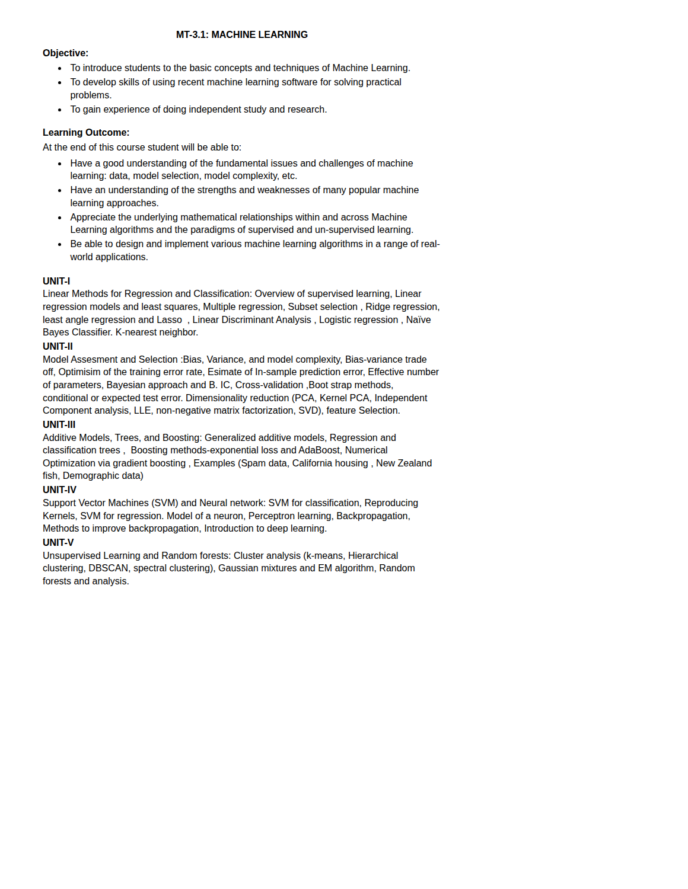MT-3.1: MACHINE LEARNING
Objective:
To introduce students to the basic concepts and techniques of Machine Learning.
To develop skills of using recent machine learning software for solving practical problems.
To gain experience of doing independent study and research.
Learning Outcome:
At the end of this course student will be able to:
Have a good understanding of the fundamental issues and challenges of machine learning: data, model selection, model complexity, etc.
Have an understanding of the strengths and weaknesses of many popular machine learning approaches.
Appreciate the underlying mathematical relationships within and across Machine Learning algorithms and the paradigms of supervised and un-supervised learning.
Be able to design and implement various machine learning algorithms in a range of real-world applications.
UNIT-I
Linear Methods for Regression and Classification: Overview of supervised learning, Linear regression models and least squares, Multiple regression, Subset selection , Ridge regression, least angle regression and Lasso , Linear Discriminant Analysis , Logistic regression , Naïve Bayes Classifier. K-nearest neighbor.
UNIT-II
Model Assesment and Selection :Bias, Variance, and model complexity, Bias-variance trade off, Optimisim of the training error rate, Esimate of In-sample prediction error, Effective number of parameters, Bayesian approach and B. IC, Cross-validation ,Boot strap methods, conditional or expected test error. Dimensionality reduction (PCA, Kernel PCA, Independent Component analysis, LLE, non-negative matrix factorization, SVD), feature Selection.
UNIT-III
Additive Models, Trees, and Boosting: Generalized additive models, Regression and classification trees , Boosting methods-exponential loss and AdaBoost, Numerical Optimization via gradient boosting , Examples (Spam data, California housing , New Zealand fish, Demographic data)
UNIT-IV
Support Vector Machines (SVM) and Neural network: SVM for classification, Reproducing Kernels, SVM for regression. Model of a neuron, Perceptron learning, Backpropagation, Methods to improve backpropagation, Introduction to deep learning.
UNIT-V
Unsupervised Learning and Random forests: Cluster analysis (k-means, Hierarchical clustering, DBSCAN, spectral clustering), Gaussian mixtures and EM algorithm, Random forests and analysis.